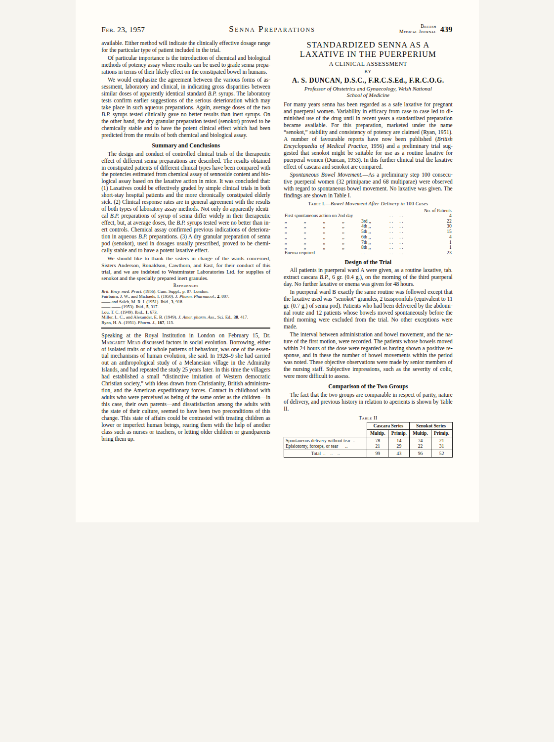Feb. 23, 1957
Senna Preparations
British
Medical Journal
439
available. Either method will indicate the clinically effective dosage range for the particular type of patient included in the trial.
Of particular importance is the introduction of chemical and biological methods of potency assay where results can be used to grade senna preparations in terms of their likely effect on the constipated bowel in humans.
We would emphasize the agreement between the various forms of assessment, laboratory and clinical, in indicating gross disparities between similar doses of apparently identical standard B.P. syrups. The laboratory tests confirm earlier suggestions of the serious deterioration which may take place in such aqueous preparations. Again, average doses of the two B.P. syrups tested clinically gave no better results than inert syrups. On the other hand, the dry granular preparation tested (senokot) proved to be chemically stable and to have the potent clinical effect which had been predicted from the results of both chemical and biological assay.
Summary and Conclusions
The design and conduct of controlled clinical trials of the therapeutic effect of different senna preparations are described. The results obtained in constipated patients of different clinical types have been compared with the potencies estimated from chemical assay of sennoside content and biological assay based on the laxative action in mice. It was concluded that: (1) Laxatives could be effectively graded by simple clinical trials in both short-stay hospital patients and the more chronically constipated elderly sick. (2) Clinical response rates are in general agreement with the results of both types of laboratory assay methods. Not only do apparently identical B.P. preparations of syrup of senna differ widely in their therapeutic effect, but, at average doses, the B.P. syrups tested were no better than inert controls. Chemical assay confirmed previous indications of deterioration in aqueous B.P. preparations. (3) A dry granular preparation of senna pod (senokot), used in dosages usually prescribed, proved to be chemically stable and to have a potent laxative effect.
We should like to thank the sisters in charge of the wards concerned, Sisters Anderson, Ronaldson, Cawthorn, and East, for their conduct of this trial, and we are indebted to Westminster Laboratories Ltd. for supplies of senokot and the specially prepared inert granules.
References
Brit. Ency. med. Pract. (1956). Cum. Suppl., p. 87. London.
Fairbairn, J. W., and Michaels, I. (1950). J. Pharm. Pharmacol., 2, 807.
—— and Saleh, M. R. I. (1951). Ibid., 3, 918.
—— —— (1953). Ibid., 5, 317.
Lou, T. C. (1949). Ibid., 1, 673.
Miller, L. C., and Alexander, E. B. (1949). J. Amer. pharm. Ass., Sci. Ed., 38, 417.
Ryan, H. A. (1951). Pharm. J., 167, 115.
Speaking at the Royal Institution in London on February 15, Dr. Margaret Mead discussed factors in social evolution. Borrowing, either of isolated traits or of whole patterns of behaviour, was one of the essential mechanisms of human evolution, she said. In 1928–9 she had carried out an anthropological study of a Melanesian village in the Admiralty Islands, and had repeated the study 25 years later. In this time the villagers had established a small “distinctive imitation of Western democratic Christian society,” with ideas drawn from Christianity, British administration, and the American expeditionary forces. Contact in childhood with adults who were perceived as being of the same order as the children—in this case, their own parents—and dissatisfaction among the adults with the state of their culture, seemed to have been two preconditions of this change. This state of affairs could be contrasted with treating children as lower or imperfect human beings, rearing them with the help of another class such as nurses or teachers, or letting older children or grandparents bring them up.
STANDARDIZED SENNA AS A
LAXATIVE IN THE PUERPERIUM
A CLINICAL ASSESSMENT
BY
A. S. DUNCAN, D.S.C., F.R.C.S.Ed., F.R.C.O.G.
Professor of Obstetrics and Gynaecology, Welsh National
School of Medicine
For many years senna has been regarded as a safe laxative for pregnant and puerperal women. Variability in efficacy from case to case led to diminished use of the drug until in recent years a standardized preparation became available. For this preparation, marketed under the name “senokot,” stability and consistency of potency are claimed (Ryan, 1951). A number of favourable reports have now been published (British Encyclopaedia of Medical Practice, 1956) and a preliminary trial suggested that senokot might be suitable for use as a routine laxative for puerperal women (Duncan, 1953). In this further clinical trial the laxative effect of cascara and senokot are compared.
Spontaneous Bowel Movement.—As a preliminary step 100 consecutive puerperal women (32 primiparae and 68 multiparae) were observed with regard to spontaneous bowel movement. No laxative was given. The findings are shown in Table I.
Table I.— Bowel Movement After Delivery in 100 Cases
| | | | | | | | No. of Patients |
| First spontaneous action on 2nd day | .. | .. | 4 |
| ,, | ,, | ,, | ,, | 3rd ,, | .. | .. | 22 |
| ,, | ,, | ,, | ,, | 4th ,, | .. | .. | 30 |
| ,, | ,, | ,, | ,, | 5th ,, | .. | .. | 15 |
| ,, | ,, | ,, | ,, | 6th ,, | .. | .. | 4 |
| ,, | ,, | ,, | ,, | 7th ,, | .. | .. | 1 |
| ,, | ,, | ,, | ,, | 8th ,, | .. | .. | 1 |
| Enema required | .. | .. | .. | 23 |
Design of the Trial
All patients in puerperal ward A were given, as a routine laxative, tab. extract cascara B.P., 6 gr. (0.4 g.), on the morning of the third puerperal day. No further laxative or enema was given for 48 hours.
In puerperal ward B exactly the same routine was followed except that the laxative used was “senokot” granules, 2 teaspoonfuls (equivalent to 11 gr. (0.7 g.) of senna pod). Patients who had been delivered by the abdominal route and 12 patients whose bowels moved spontaneously before the third morning were excluded from the trial. No other exceptions were made.
The interval between administration and bowel movement, and the nature of the first motion, were recorded. The patients whose bowels moved within 24 hours of the dose were regarded as having shown a positive response, and in these the number of bowel movements within the period was noted. These objective observations were made by senior members of the nursing staff. Subjective impressions, such as the severity of colic, were more difficult to assess.
Comparison of the Two Groups
The fact that the two groups are comparable in respect of parity, nature of delivery, and previous history in relation to aperients is shown by Table II.
Table II
| | Cascara Series | Senokot Series |
| / Multip. / Primip. / | / Multip. / Primip. / |
| Spontaneous delivery without tear .. Episiotomy, forceps, or tear .. | / 78 21 / 14 29 / | / 74 22 / 21 31 / |
| Total .. .. .. | / 99 / 43 / | / 96 / 52 / |